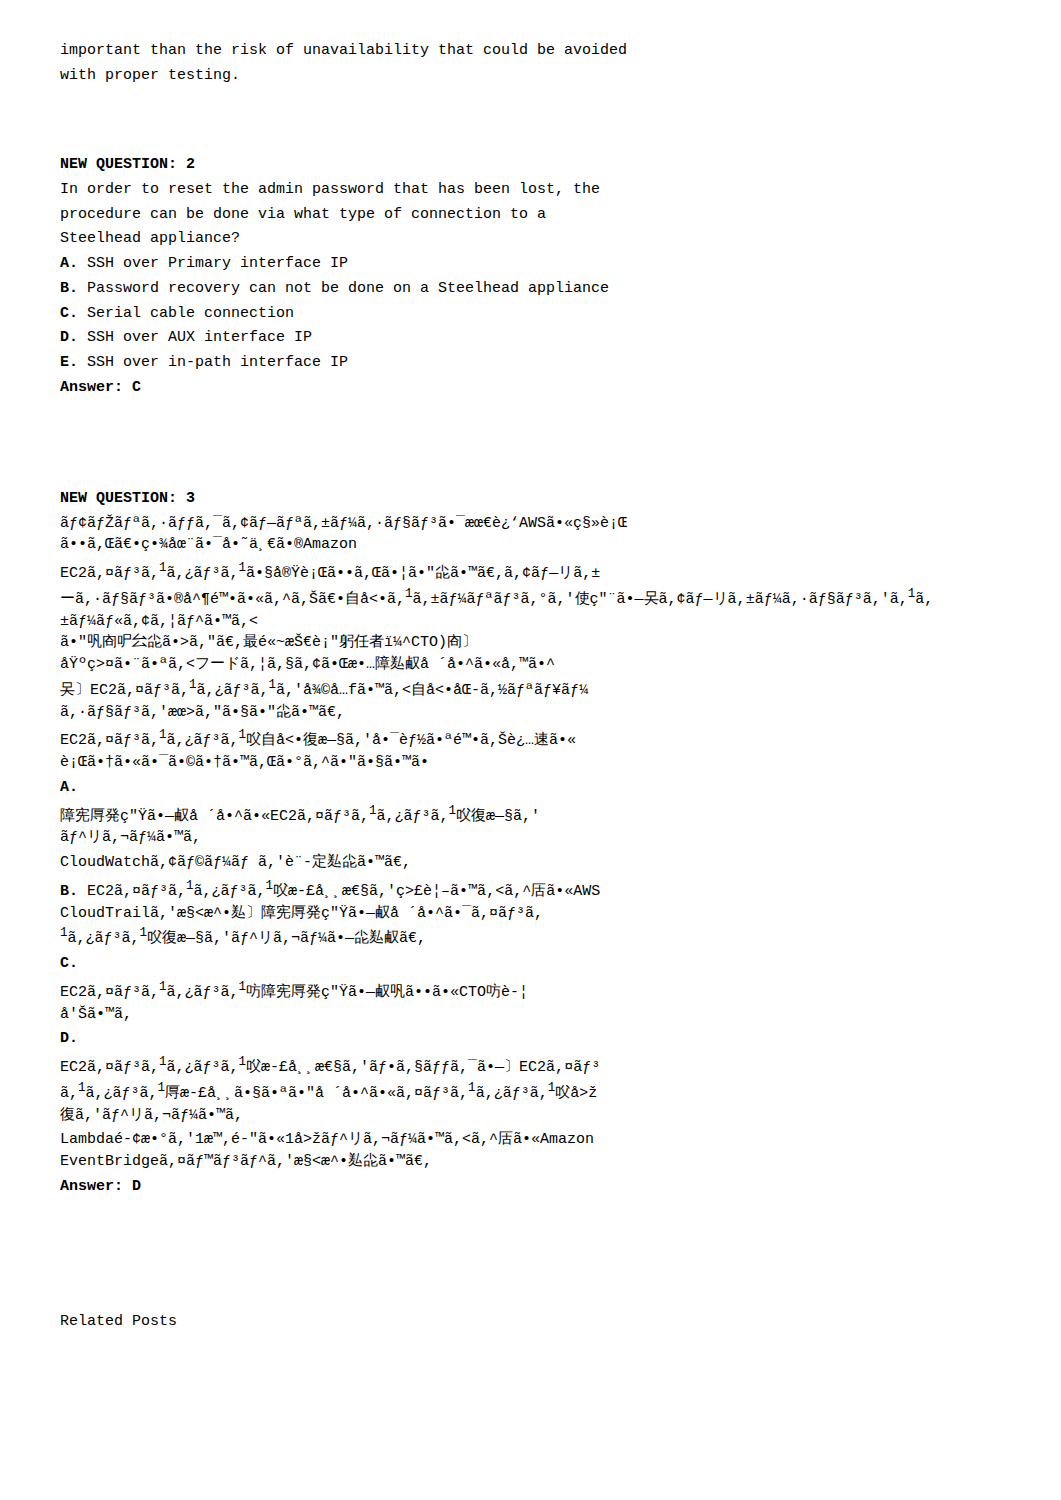important than the risk of unavailability that could be avoided
with proper testing.
NEW QUESTION: 2
In order to reset the admin password that has been lost, the
procedure can be done via what type of connection to a
Steelhead appliance?
A. SSH over Primary interface IP
B. Password recovery can not be done on a Steelhead appliance
C. Serial cable connection
D. SSH over AUX interface IP
E. SSH over in-path interface IP
Answer: C
NEW QUESTION: 3
ãƒ¢ãƒŽãƒªã,·ãƒƒã,¯ã,¢ãƒ—ãƒªã,±ãƒ¼ã,·ãƒ§ãƒ³ã•¯æœ€è¿‘AWSã•«ç§»è¡Œ ã••ã,Œã€•ç•¾åœ¨ã•¯å•˜ä¸€ã•®Amazon
EC2ã,¤ãƒ³ã,1ã,¿ãƒ³ã,1ã•§å®Ÿè¡Œã••ã,Œã•¦ã•"㕾ã•™ã€,ã,¢ãƒ—リã,± ーã,·ãƒ§ãƒ³ã•®å^¶é™•ã•«ã,^ã,Šã€•自å<•ã,1ã,±ãƒ¼ãƒªãƒ³ã,°ã,′使ç″¨ã•—㕦ã,¢ãƒ—リã,±ãƒ¼ã,·ãƒ§ãƒ³ã,′ã,1ã,±ãƒ¼ãƒ«ã,¢ã,¦ãƒ^ã•™ã,< ã•"㕨㕯㕧㕕㕾ã•>ã,"ã€,最é«~æŠ€è¡"躬任者ï¼^CTO)㕯〕 åŸºç>¤ã•¨ã•ªã,<フードã,¦ã,§ã,¢ã•Œæ•…障㕗㕟å ´å•^ã•«å,™ã•^ 㕦〕EC2ã,¤ãƒ³ã,1ã,¿ãƒ³ã,1ã,′å¾©å…fã•™ã,<自å<•åŒ-ã,½ãƒªãƒ¥ãƒ¼ ã,·ãƒ§ãƒ³ã,′æœ>ã,"ã•§ã•"㕾ã•™ã€,
EC2ã,¤ãƒ³ã,1ã,¿ãƒ³ã,1㕮自å<•復æ—§ã,′å•¯èƒ½ã•ªé™•ã,Šè¿…速ã•« è¡Œã•†ã•«ã•¯ã•©ã•†ã•™ã,Œã•°ã,^ã•"ã•§ã•™ã•
A.
障宪㕌発ç″Ÿã•—㕟å ´å•^ã•«EC2ã,¤ãƒ³ã,1ã,¿ãƒ³ã,1㕮復æ—§ã,′ ãƒ^リã,¬ãƒ¼ã•™ã,
CloudWatchã,¢ãƒ©ãƒ¼ãƒ ã,′è¨-定㕗㕾ã•™ã€,
B. EC2ã,¤ãƒ³ã,1ã,¿ãƒ³ã,1㕮æ-£å¸¸æ€§ã,′ç>£è¦–ã•™ã,<ã,^㕆ã•«AWS CloudTrailã,′æ§<æ^•㕗〕障宪㕌発ç″Ÿã•—㕟å ´å•^ã•¯ã,¤ãƒ³ã, 1ã,¿ãƒ³ã,1㕮復æ—§ã,′ãƒ^リã,¬ãƒ¼ã•—㕾㕗㕟ã€,
C.
EC2ã,¤ãƒ³ã,1ã,¿ãƒ³ã,1㕫障宪㕌発ç″Ÿã•—㕟㕨ã••ã•«CTO㕫è-¦ å'Šã•™ã,
D.
EC2ã,¤ãƒ³ã,1ã,¿ãƒ³ã,1㕮æ-£å¸¸æ€§ã,′ãƒ•ã,§ãƒƒã,¯ã•—〕EC2ã,¤ãƒ³ ã,1ã,¿ãƒ³ã,1㕌æ-£å¸¸ã•§ã•ªã•"å ´å•^ã•«ã,¤ãƒ³ã,1ã,¿ãƒ³ã,1㕮å>ž 復ã,′ãƒ^リã,¬ãƒ¼ã•™ã,
Lambdaé-¢æ•°ã,′1æ™,é-"ã•«1å>žãƒ^リã,¬ãƒ¼ã•™ã,<ã,^㕆ã•«Amazon EventBridgeã,¤ãƒ™ãƒ³ãƒ^ã,′æ§<æ^•㕗㕾ã•™ã€,
Answer: D
Related Posts